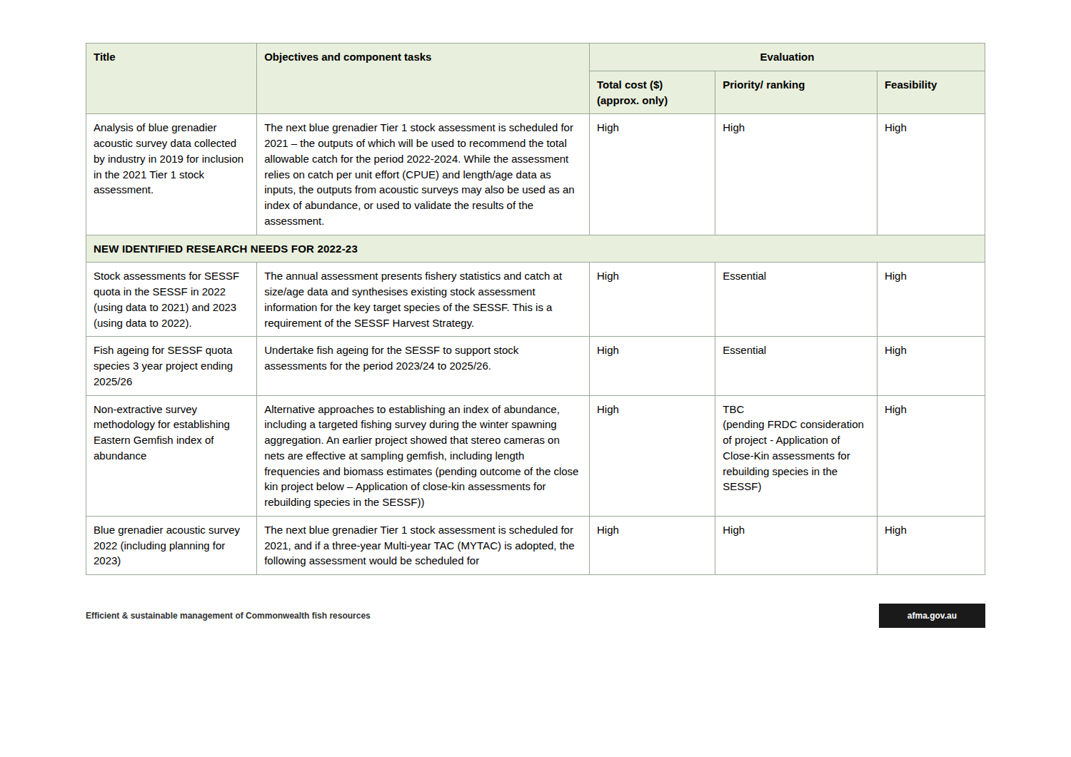| Title | Objectives and component tasks | Evaluation |
| --- | --- | --- |
| Total cost ($) (approx. only) | Priority/ ranking | Feasibility |
| Analysis of blue grenadier acoustic survey data collected by industry in 2019 for inclusion in the 2021 Tier 1 stock assessment. | The next blue grenadier Tier 1 stock assessment is scheduled for 2021 – the outputs of which will be used to recommend the total allowable catch for the period 2022-2024. While the assessment relies on catch per unit effort (CPUE) and length/age data as inputs, the outputs from acoustic surveys may also be used as an index of abundance, or used to validate the results of the assessment. | High | High | High |
| NEW IDENTIFIED RESEARCH NEEDS FOR 2022-23 |
| Stock assessments for SESSF quota in the SESSF in 2022 (using data to 2021) and 2023 (using data to 2022). | The annual assessment presents fishery statistics and catch at size/age data and synthesises existing stock assessment information for the key target species of the SESSF. This is a requirement of the SESSF Harvest Strategy. | High | Essential | High |
| Fish ageing for SESSF quota species 3 year project ending 2025/26 | Undertake fish ageing for the SESSF to support stock assessments for the period 2023/24 to 2025/26. | High | Essential | High |
| Non-extractive survey methodology for establishing Eastern Gemfish index of abundance | Alternative approaches to establishing an index of abundance, including a targeted fishing survey during the winter spawning aggregation. An earlier project showed that stereo cameras on nets are effective at sampling gemfish, including length frequencies and biomass estimates (pending outcome of the close kin project below – Application of close-kin assessments for rebuilding species in the SESSF)) | High | TBC (pending FRDC consideration of project - Application of Close-Kin assessments for rebuilding species in the SESSF) | High |
| Blue grenadier acoustic survey 2022 (including planning for 2023) | The next blue grenadier Tier 1 stock assessment is scheduled for 2021, and if a three-year Multi-year TAC (MYTAC) is adopted, the following assessment would be scheduled for | High | High | High |
Efficient & sustainable management of Commonwealth fish resources
afma.gov.au